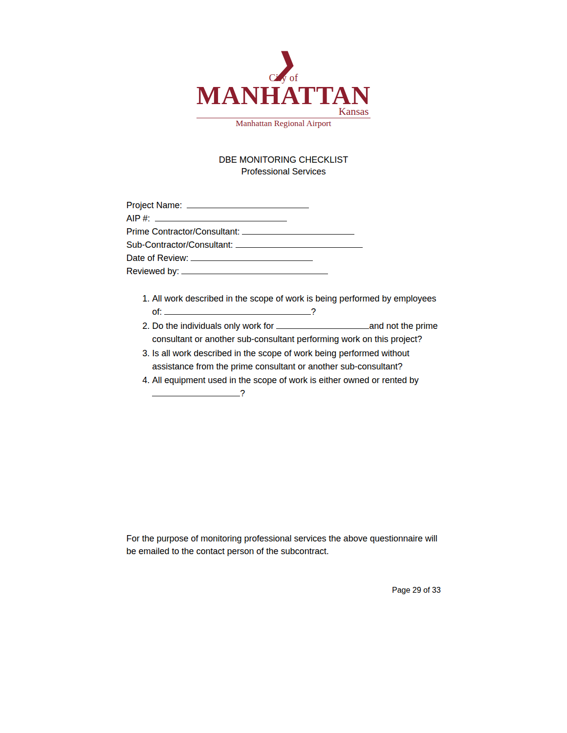❯
City of
MANHATTAN
Kansas
Manhattan Regional Airport
DBE MONITORING CHECKLIST Professional Services
Project Name:
AIP #:
Prime Contractor/Consultant:
Sub-Contractor/Consultant:
Date of Review:
Reviewed by:
All work described in the scope of work is being performed by employees of: ?
Do the individuals only work for and not the prime consultant or another sub-consultant performing work on this project?
Is all work described in the scope of work being performed without assistance from the prime consultant or another sub-consultant?
All equipment used in the scope of work is either owned or rented by ?
For the purpose of monitoring professional services the above questionnaire will be emailed to the contact person of the subcontract.
Page 29 of 33